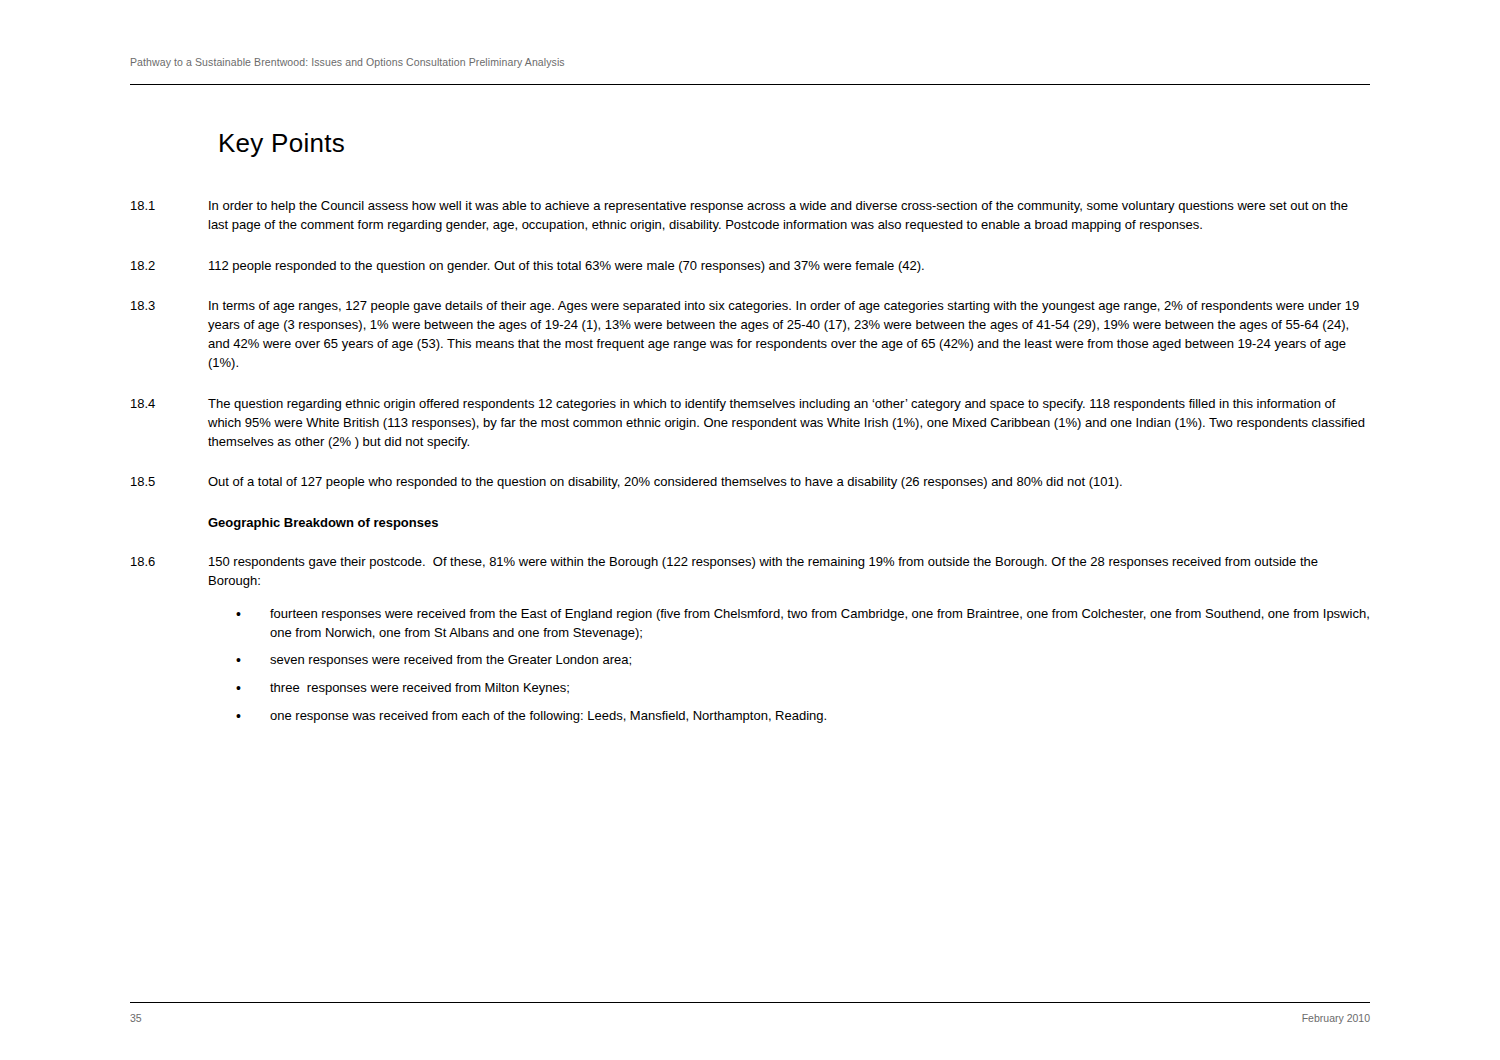Pathway to a Sustainable Brentwood: Issues and Options Consultation Preliminary Analysis
Key Points
18.1
In order to help the Council assess how well it was able to achieve a representative response across a wide and diverse cross-section of the community, some voluntary questions were set out on the last page of the comment form regarding gender, age, occupation, ethnic origin, disability. Postcode information was also requested to enable a broad mapping of responses.
18.2
112 people responded to the question on gender. Out of this total 63% were male (70 responses) and 37% were female (42).
18.3
In terms of age ranges, 127 people gave details of their age. Ages were separated into six categories. In order of age categories starting with the youngest age range, 2% of respondents were under 19 years of age (3 responses), 1% were between the ages of 19-24 (1), 13% were between the ages of 25-40 (17), 23% were between the ages of 41-54 (29), 19% were between the ages of 55-64 (24), and 42% were over 65 years of age (53). This means that the most frequent age range was for respondents over the age of 65 (42%) and the least were from those aged between 19-24 years of age (1%).
18.4
The question regarding ethnic origin offered respondents 12 categories in which to identify themselves including an ‘other’ category and space to specify. 118 respondents filled in this information of which 95% were White British (113 responses), by far the most common ethnic origin. One respondent was White Irish (1%), one Mixed Caribbean (1%) and one Indian (1%). Two respondents classified themselves as other (2% ) but did not specify.
18.5
Out of a total of 127 people who responded to the question on disability, 20% considered themselves to have a disability (26 responses) and 80% did not (101).
Geographic Breakdown of responses
18.6
150 respondents gave their postcode. Of these, 81% were within the Borough (122 responses) with the remaining 19% from outside the Borough. Of the 28 responses received from outside the Borough:
fourteen responses were received from the East of England region (five from Chelsmford, two from Cambridge, one from Braintree, one from Colchester, one from Southend, one from Ipswich, one from Norwich, one from St Albans and one from Stevenage);
seven responses were received from the Greater London area;
three responses were received from Milton Keynes;
one response was received from each of the following: Leeds, Mansfield, Northampton, Reading.
35 February 2010